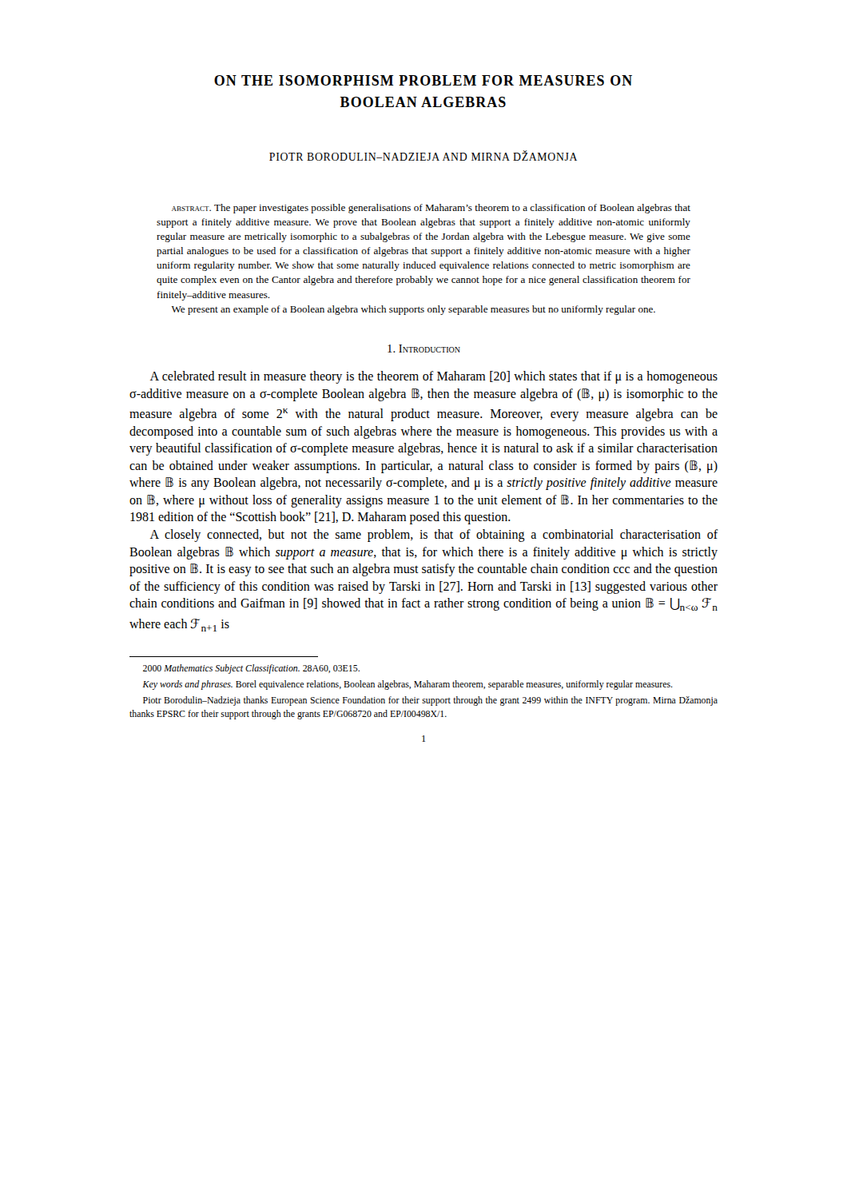On the Isomorphism Problem for Measures on
Boolean Algebras
Piotr Borodulin–Nadzieja and Mirna Džamonja
Abstract. The paper investigates possible generalisations of Maharam’s theorem to a classification of Boolean algebras that support a finitely additive measure. We prove that Boolean algebras that support a finitely additive non-atomic uniformly regular measure are metrically isomorphic to a subalgebras of the Jordan algebra with the Lebesgue measure. We give some partial analogues to be used for a classification of algebras that support a finitely additive non-atomic measure with a higher uniform regularity number. We show that some naturally induced equivalence relations connected to metric isomorphism are quite complex even on the Cantor algebra and therefore probably we cannot hope for a nice general classification theorem for finitely–additive measures.
We present an example of a Boolean algebra which supports only separable measures but no uniformly regular one.
1. Introduction
A celebrated result in measure theory is the theorem of Maharam [20] which states that if μ is a homogeneous σ-additive measure on a σ-complete Boolean algebra 𝔹, then the measure algebra of (𝔹, μ) is isomorphic to the measure algebra of some 2κ with the natural product measure. Moreover, every measure algebra can be decomposed into a countable sum of such algebras where the measure is homogeneous. This provides us with a very beautiful classification of σ-complete measure algebras, hence it is natural to ask if a similar characterisation can be obtained under weaker assumptions. In particular, a natural class to consider is formed by pairs (𝔹, μ) where 𝔹 is any Boolean algebra, not necessarily σ-complete, and μ is a strictly positive finitely additive measure on 𝔹, where μ without loss of generality assigns measure 1 to the unit element of 𝔹. In her commentaries to the 1981 edition of the “Scottish book” [21], D. Maharam posed this question.
A closely connected, but not the same problem, is that of obtaining a combinatorial characterisation of Boolean algebras 𝔹 which support a measure, that is, for which there is a finitely additive μ which is strictly positive on 𝔹. It is easy to see that such an algebra must satisfy the countable chain condition ccc and the question of the sufficiency of this condition was raised by Tarski in [27]. Horn and Tarski in [13] suggested various other chain conditions and Gaifman in [9] showed that in fact a rather strong condition of being a union 𝔹 = ⋃n<ω ℱn where each ℱn+1 is
2000 Mathematics Subject Classification. 28A60, 03E15.
Key words and phrases. Borel equivalence relations, Boolean algebras, Maharam theorem, separable measures, uniformly regular measures.
Piotr Borodulin–Nadzieja thanks European Science Foundation for their support through the grant 2499 within the INFTY program. Mirna Džamonja thanks EPSRC for their support through the grants EP/G068720 and EP/I00498X/1.
1